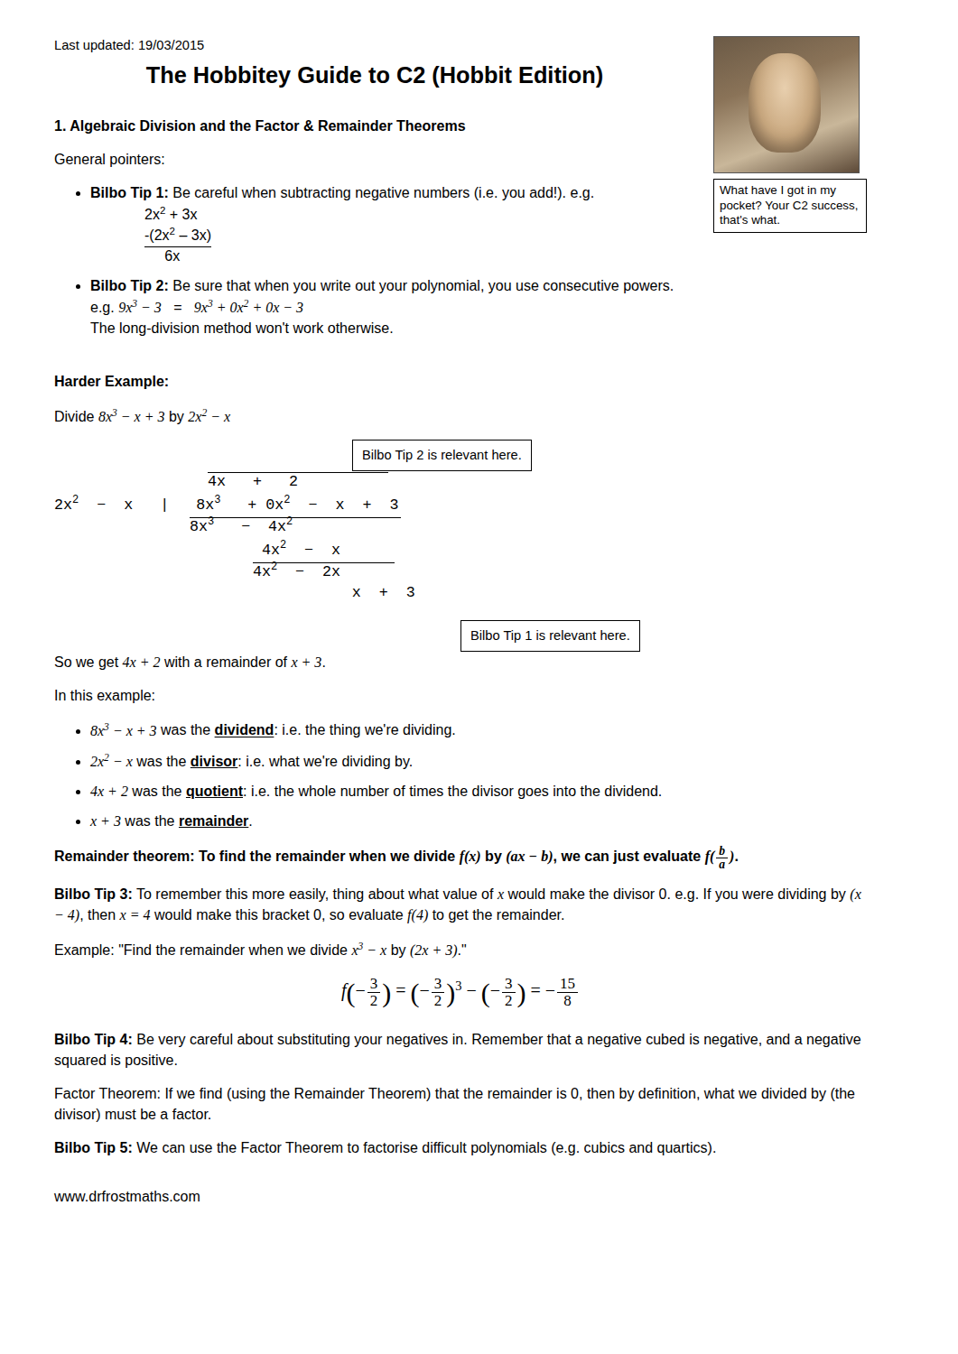What have I got in my pocket? Your C2 success, that's what.
Last updated: 19/03/2015
The Hobbitey Guide to C2 (Hobbit Edition)
1. Algebraic Division and the Factor & Remainder Theorems
General pointers:
Bilbo Tip 1: Be careful when subtracting negative numbers (i.e. you add!). e.g.
2x2 + 3x
-(2x2 – 3x)
6x
Bilbo Tip 2: Be sure that when you write out your polynomial, you use consecutive powers.
e.g. 9x3 − 3 = 9x3 + 0x2 + 0x − 3
The long-division method won't work otherwise.
Harder Example:
Divide 8x3 − x + 3 by 2x2 − x
Bilbo Tip 2 is relevant here.
4x + 2 2x2 − x | 8x3 + 0x2 − x + 3 8x3 − 4x2 4x2 − x 4x2 − 2x x + 3
Bilbo Tip 1 is relevant here.
So we get 4x + 2 with a remainder of x + 3.
In this example:
8x3 − x + 3 was the dividend: i.e. the thing we're dividing.
2x2 − x was the divisor: i.e. what we're dividing by.
4x + 2 was the quotient: i.e. the whole number of times the divisor goes into the dividend.
x + 3 was the remainder.
Remainder theorem: To find the remainder when we divide f(x) by (ax − b), we can just evaluate f(ba).
Bilbo Tip 3: To remember this more easily, thing about what value of x would make the divisor 0. e.g. If you were dividing by (x − 4), then x = 4 would make this bracket 0, so evaluate f(4) to get the remainder.
Example: "Find the remainder when we divide x3 − x by (2x + 3)."
f(−32) = (−32)3 − (−32) = −158
Bilbo Tip 4: Be very careful about substituting your negatives in. Remember that a negative cubed is negative, and a negative squared is positive.
Factor Theorem: If we find (using the Remainder Theorem) that the remainder is 0, then by definition, what we divided by (the divisor) must be a factor.
Bilbo Tip 5: We can use the Factor Theorem to factorise difficult polynomials (e.g. cubics and quartics).
www.drfrostmaths.com